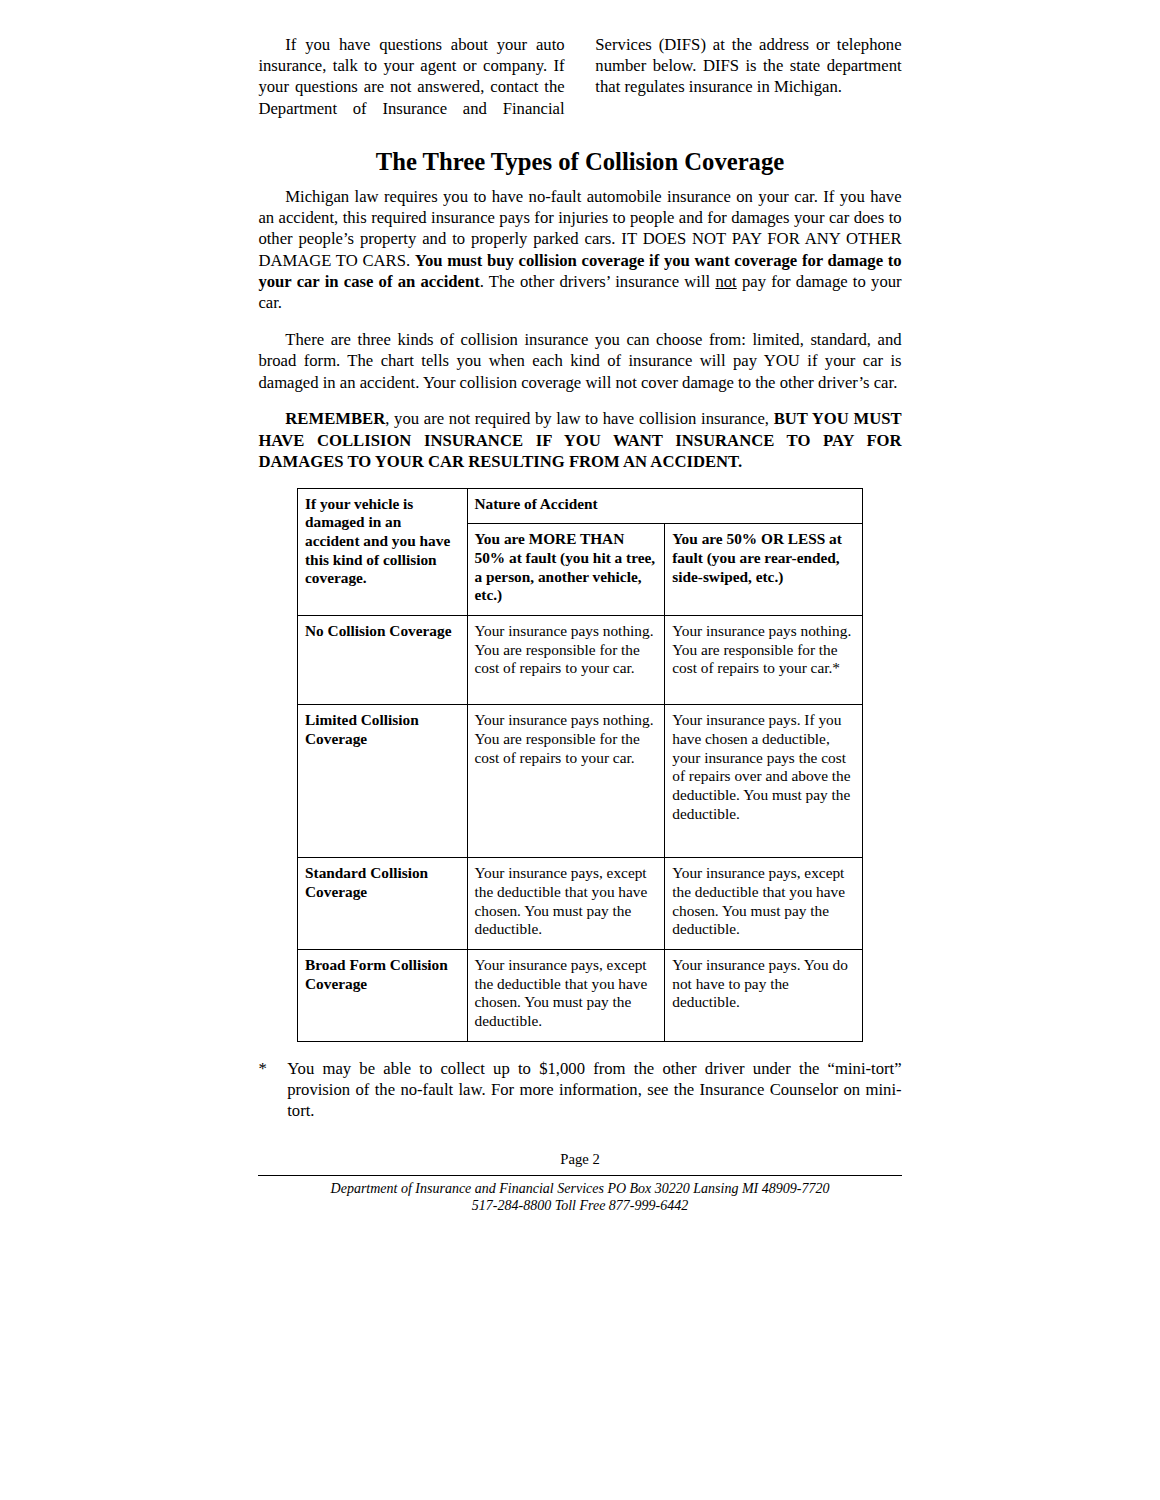If you have questions about your auto insurance, talk to your agent or company. If your questions are not answered, contact the Department of Insurance and Financial Services (DIFS) at the address or telephone number below. DIFS is the state department that regulates insurance in Michigan.
The Three Types of Collision Coverage
Michigan law requires you to have no-fault automobile insurance on your car. If you have an accident, this required insurance pays for injuries to people and for damages your car does to other people’s property and to properly parked cars. IT DOES NOT PAY FOR ANY OTHER DAMAGE TO CARS. You must buy collision coverage if you want coverage for damage to your car in case of an accident. The other drivers’ insurance will not pay for damage to your car.
There are three kinds of collision insurance you can choose from: limited, standard, and broad form. The chart tells you when each kind of insurance will pay YOU if your car is damaged in an accident. Your collision coverage will not cover damage to the other driver’s car.
REMEMBER, you are not required by law to have collision insurance, BUT YOU MUST HAVE COLLISION INSURANCE IF YOU WANT INSURANCE TO PAY FOR DAMAGES TO YOUR CAR RESULTING FROM AN ACCIDENT.
| If your vehicle is damaged in an accident and you have this kind of collision coverage. | Nature of Accident |
| --- | --- |
| You are MORE THAN 50% at fault (you hit a tree, a person, another vehicle, etc.) | You are 50% OR LESS at fault (you are rear-ended, side-swiped, etc.) |
| No Collision Coverage | Your insurance pays nothing. You are responsible for the cost of repairs to your car. | Your insurance pays nothing. You are responsible for the cost of repairs to your car.* |
| Limited Collision Coverage | Your insurance pays nothing. You are responsible for the cost of repairs to your car. | Your insurance pays. If you have chosen a deductible, your insurance pays the cost of repairs over and above the deductible. You must pay the deductible. |
| Standard Collision Coverage | Your insurance pays, except the deductible that you have chosen. You must pay the deductible. | Your insurance pays, except the deductible that you have chosen. You must pay the deductible. |
| Broad Form Collision Coverage | Your insurance pays, except the deductible that you have chosen. You must pay the deductible. | Your insurance pays. You do not have to pay the deductible. |
*
You may be able to collect up to $1,000 from the other driver under the “mini-tort” provision of the no-fault law. For more information, see the Insurance Counselor on mini-tort.
Page 2
Department of Insurance and Financial Services PO Box 30220 Lansing MI 48909-7720
517-284-8800 Toll Free 877-999-6442